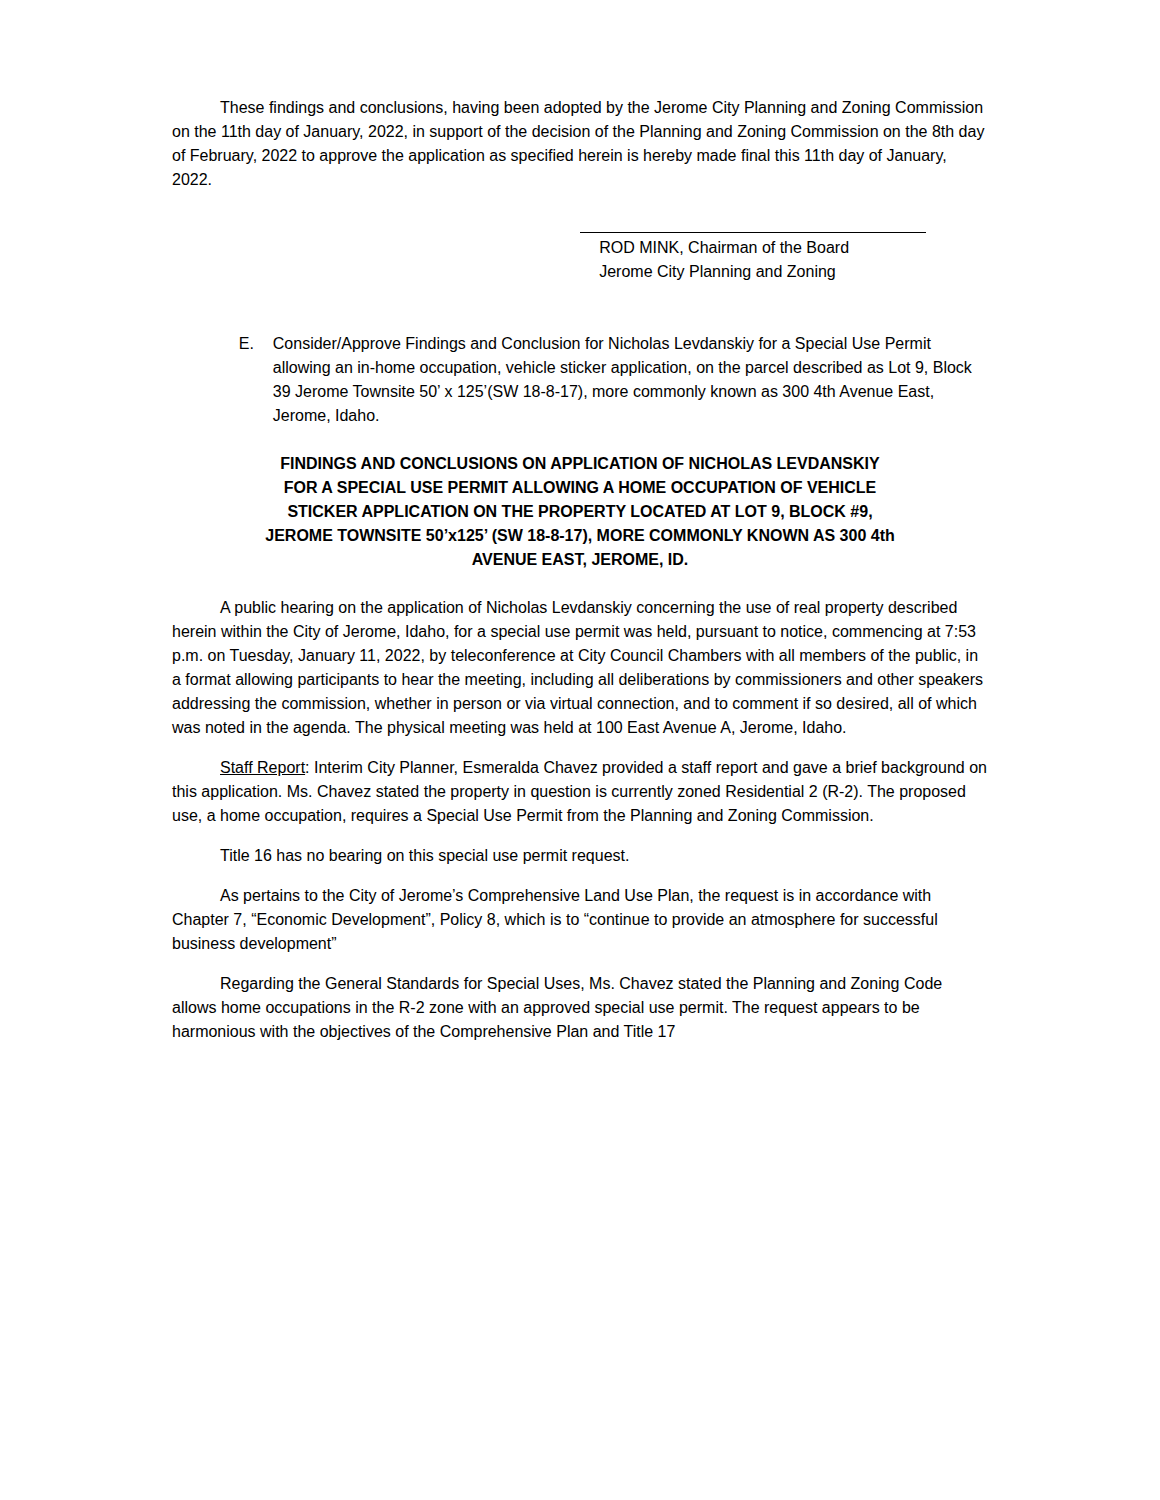These findings and conclusions, having been adopted by the Jerome City Planning and Zoning Commission on the 11th day of January, 2022, in support of the decision of the Planning and Zoning Commission on the 8th day of February, 2022 to approve the application as specified herein is hereby made final this 11th day of January, 2022.
ROD MINK, Chairman of the Board
Jerome City Planning and Zoning
Consider/Approve Findings and Conclusion for Nicholas Levdanskiy for a Special Use Permit allowing an in-home occupation, vehicle sticker application, on the parcel described as Lot 9, Block 39 Jerome Townsite 50’ x 125’(SW 18-8-17), more commonly known as 300 4th Avenue East, Jerome, Idaho.
FINDINGS AND CONCLUSIONS ON APPLICATION OF NICHOLAS LEVDANSKIY
FOR A SPECIAL USE PERMIT ALLOWING A HOME OCCUPATION OF VEHICLE
STICKER APPLICATION ON THE PROPERTY LOCATED AT LOT 9, BLOCK #9,
JEROME TOWNSITE 50’x125’ (SW 18-8-17), MORE COMMONLY KNOWN AS 300 4th
AVENUE EAST, JEROME, ID.
A public hearing on the application of Nicholas Levdanskiy concerning the use of real property described herein within the City of Jerome, Idaho, for a special use permit was held, pursuant to notice, commencing at 7:53 p.m. on Tuesday, January 11, 2022, by teleconference at City Council Chambers with all members of the public, in a format allowing participants to hear the meeting, including all deliberations by commissioners and other speakers addressing the commission, whether in person or via virtual connection, and to comment if so desired, all of which was noted in the agenda. The physical meeting was held at 100 East Avenue A, Jerome, Idaho.
Staff Report: Interim City Planner, Esmeralda Chavez provided a staff report and gave a brief background on this application. Ms. Chavez stated the property in question is currently zoned Residential 2 (R-2). The proposed use, a home occupation, requires a Special Use Permit from the Planning and Zoning Commission.
Title 16 has no bearing on this special use permit request.
As pertains to the City of Jerome’s Comprehensive Land Use Plan, the request is in accordance with Chapter 7, “Economic Development”, Policy 8, which is to “continue to provide an atmosphere for successful business development”
Regarding the General Standards for Special Uses, Ms. Chavez stated the Planning and Zoning Code allows home occupations in the R-2 zone with an approved special use permit. The request appears to be harmonious with the objectives of the Comprehensive Plan and Title 17